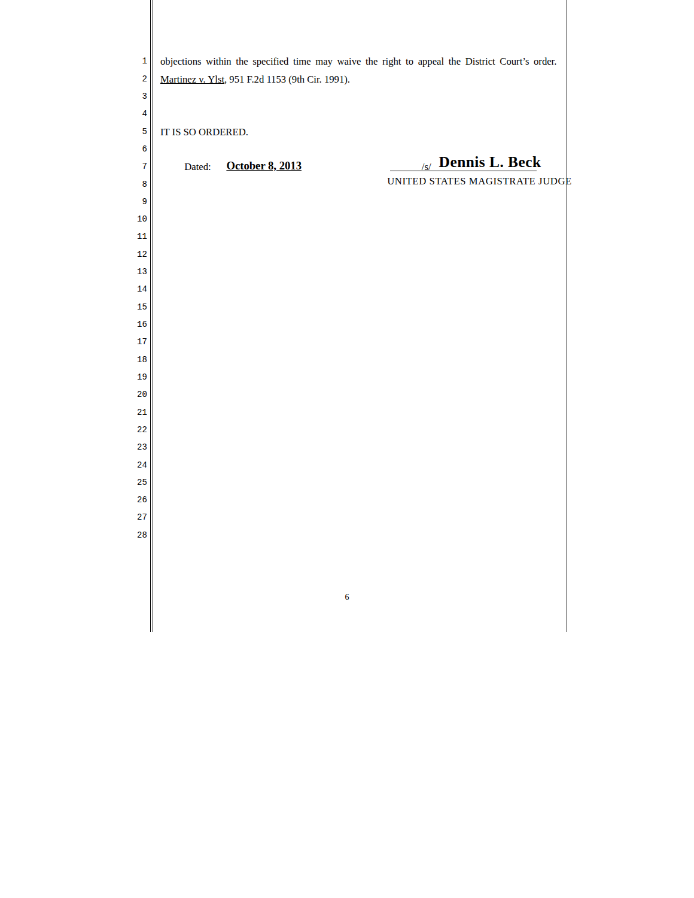1
2
3
4
5
6
7
8
9
10
11
12
13
14
15
16
17
18
19
20
21
22
23
24
25
26
27
28
objections within the specified time may waive the right to appeal the District Court’s order. Martinez v. Ylst, 951 F.2d 1153 (9th Cir. 1991).
IT IS SO ORDERED.
Dated: October 8, 2013 /s/ Dennis L. Beck UNITED STATES MAGISTRATE JUDGE
6